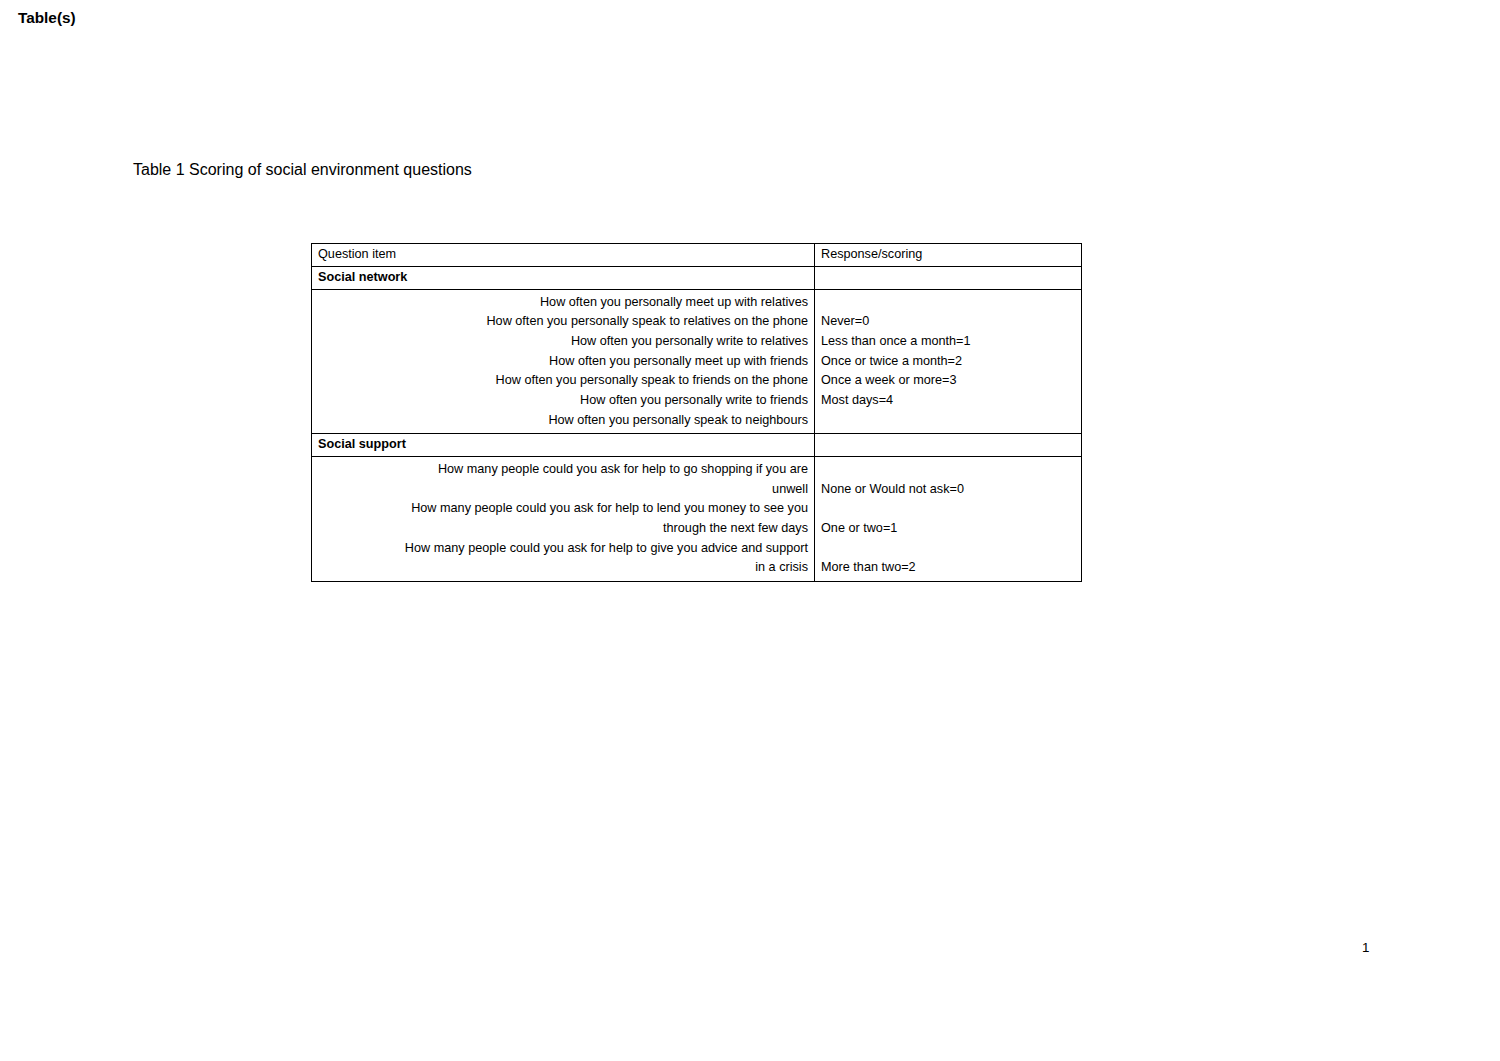Table(s)
Table 1 Scoring of social environment questions
| Question item | Response/scoring |
| Social network | |
| How often you personally meet up with relatives How often you personally speak to relatives on the phone How often you personally write to relatives How often you personally meet up with friends How often you personally speak to friends on the phone How often you personally write to friends How often you personally speak to neighbours | Never=0 Less than once a month=1 Once or twice a month=2 Once a week or more=3 Most days=4 |
| Social support | |
| How many people could you ask for help to go shopping if you are unwell How many people could you ask for help to lend you money to see you through the next few days How many people could you ask for help to give you advice and support in a crisis | None or Would not ask=0 One or two=1 More than two=2 |
1